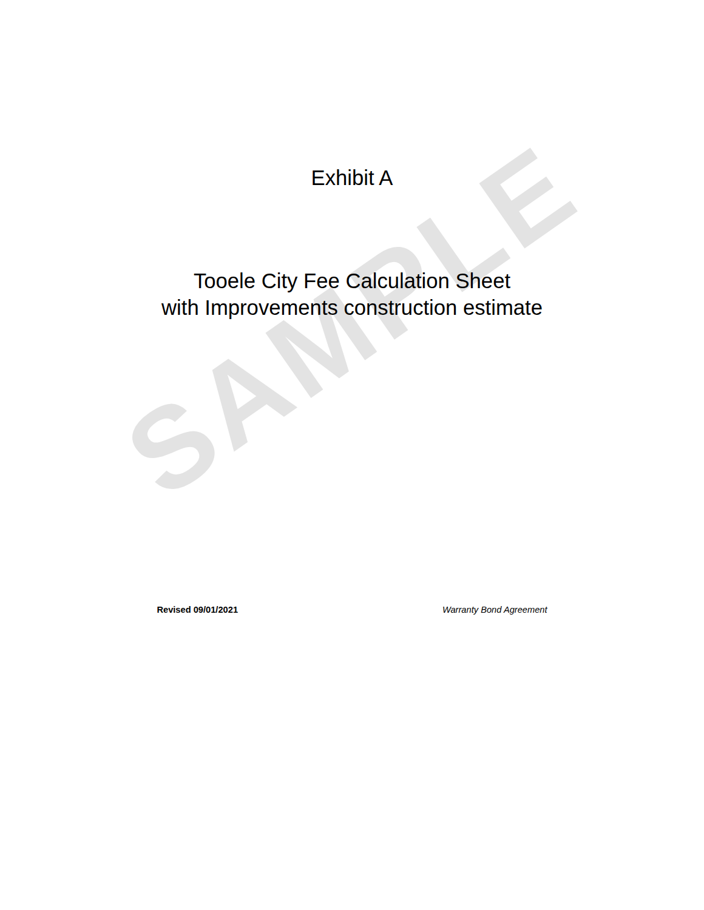SAMPLE
Exhibit A
Tooele City Fee Calculation Sheet
with Improvements construction estimate
Revised 09/01/2021 Warranty Bond Agreement